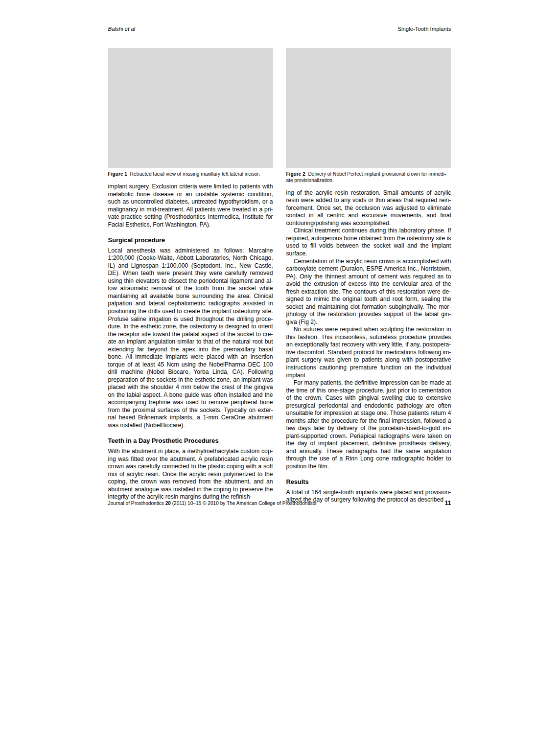Balshi et al
Single-Tooth Implants
Figure 1 Retracted facial view of missing maxillary left lateral incisor.
implant surgery. Exclusion criteria were limited to patients with metabolic bone disease or an unstable systemic condition, such as uncontrolled diabetes, untreated hypothyroidism, or a malignancy in mid-treatment. All patients were treated in a private-practice setting (Prosthodontics Intermedica, Institute for Facial Esthetics, Fort Washington, PA).
Surgical procedure
Local anesthesia was administered as follows: Marcaine 1:200,000 (Cooke-Waite, Abbott Laboratories, North Chicago, IL) and Lignospan 1:100,000 (Septodont, Inc., New Castle, DE). When teeth were present they were carefully removed using thin elevators to dissect the periodontal ligament and allow atraumatic removal of the tooth from the socket while maintaining all available bone surrounding the area. Clinical palpation and lateral cephalometric radiographs assisted in positioning the drills used to create the implant osteotomy site. Profuse saline irrigation is used throughout the drilling procedure. In the esthetic zone, the osteotomy is designed to orient the receptor site toward the palatal aspect of the socket to create an implant angulation similar to that of the natural root but extending far beyond the apex into the premaxillary basal bone. All immediate implants were placed with an insertion torque of at least 45 Ncm using the NobelPharma DEC 100 drill machine (Nobel Biocare, Yorba Linda, CA). Following preparation of the sockets in the esthetic zone, an implant was placed with the shoulder 4 mm below the crest of the gingiva on the labial aspect. A bone guide was often installed and the accompanying trephine was used to remove peripheral bone from the proximal surfaces of the sockets. Typically on external hexed Brånemark implants, a 1-mm CeraOne abutment was installed (NobelBiocare).
Teeth in a Day Prosthetic Procedures
With the abutment in place, a methylmethacrylate custom coping was fitted over the abutment. A prefabricated acrylic resin crown was carefully connected to the plastic coping with a soft mix of acrylic resin. Once the acrylic resin polymerized to the coping, the crown was removed from the abutment, and an abutment analogue was installed in the coping to preserve the integrity of the acrylic resin margins during the refinish-
Figure 2 Delivery of Nobel Perfect implant provisional crown for immediate provisionalization.
ing of the acrylic resin restoration. Small amounts of acrylic resin were added to any voids or thin areas that required reinforcement. Once set, the occlusion was adjusted to eliminate contact in all centric and excursive movements, and final contouring/polishing was accomplished.
Clinical treatment continues during this laboratory phase. If required, autogenous bone obtained from the osteotomy site is used to fill voids between the socket wall and the implant surface.
Cementation of the acrylic resin crown is accomplished with carboxylate cement (Duralon, ESPE America Inc., Norristown, PA). Only the thinnest amount of cement was required as to avoid the extrusion of excess into the cervicular area of the fresh extraction site. The contours of this restoration were designed to mimic the original tooth and root form, sealing the socket and maintaining clot formation subgingivally. The morphology of the restoration provides support of the labial gingiva (Fig 2).
No sutures were required when sculpting the restoration in this fashion. This incisionless, sutureless procedure provides an exceptionally fast recovery with very little, if any, postoperative discomfort. Standard protocol for medications following implant surgery was given to patients along with postoperative instructions cautioning premature function on the individual implant.
For many patients, the definitive impression can be made at the time of this one-stage procedure, just prior to cementation of the crown. Cases with gingival swelling due to extensive presurgical periodontal and endodontic pathology are often unsuitable for impression at stage one. Those patients return 4 months after the procedure for the final impression, followed a few days later by delivery of the porcelain-fused-to-gold implant-supported crown. Periapical radiographs were taken on the day of implant placement, definitive prosthesis delivery, and annually. These radiographs had the same angulation through the use of a Rinn Long cone radiographic holder to position the film.
Results
A total of 164 single-tooth implants were placed and provisionalized the day of surgery following the protocol as described
Journal of Prosthodontics 20 (2011) 10–15 © 2010 by The American College of Prosthodontists
11